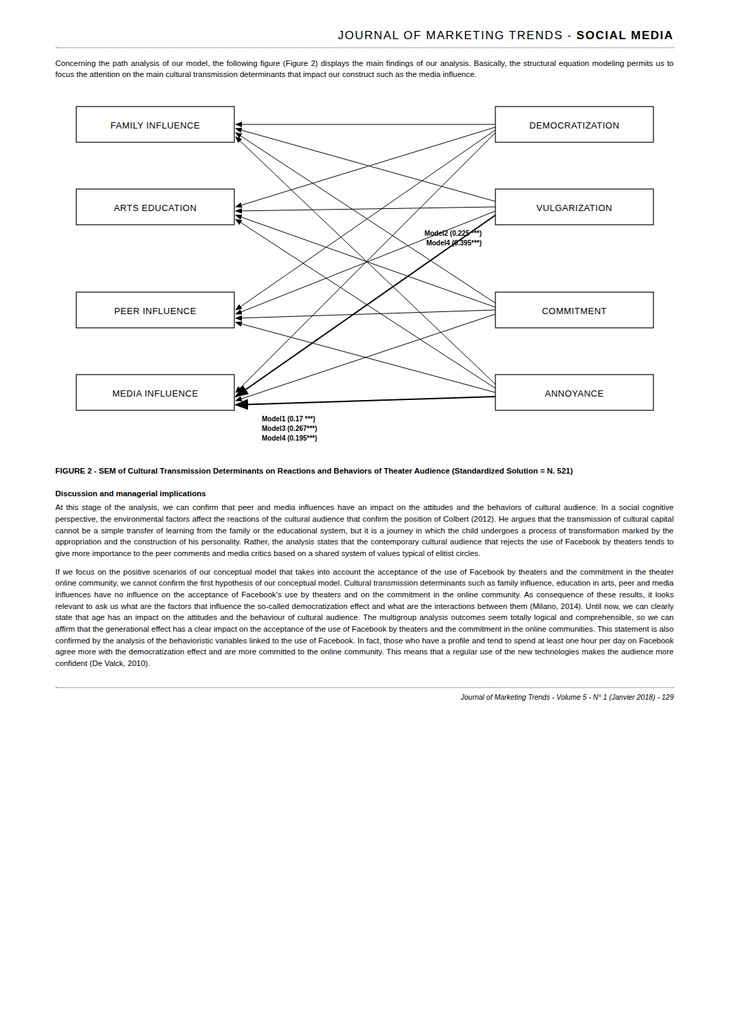JOURNAL OF MARKETING TRENDS - SOCIAL MEDIA
Concerning the path analysis of our model, the following figure (Figure 2) displays the main findings of our analysis. Basically, the structural equation modeling permits us to focus the attention on the main cultural transmission determinants that impact our construct such as the media influence.
FAMILY INFLUENCE ARTS EDUCATION PEER INFLUENCE MEDIA INFLUENCE DEMOCRATIZATION VULGARIZATION COMMITMENT ANNOYANCE Model2 (0.225 ***) Model4 (0.395***) Model1 (0.17 ***) Model3 (0.267***) Model4 (0.195***)
FIGURE 2 - SEM of Cultural Transmission Determinants on Reactions and Behaviors of Theater Audience (Standardized Solution = N. 521)
Discussion and managerial implications
At this stage of the analysis, we can confirm that peer and media influences have an impact on the attitudes and the behaviors of cultural audience. In a social cognitive perspective, the environmental factors affect the reactions of the cultural audience that confirm the position of Colbert (2012). He argues that the transmission of cultural capital cannot be a simple transfer of learning from the family or the educational system, but it is a journey in which the child undergoes a process of transformation marked by the appropriation and the construction of his personality. Rather, the analysis states that the contemporary cultural audience that rejects the use of Facebook by theaters tends to give more importance to the peer comments and media critics based on a shared system of values typical of elitist circles.
If we focus on the positive scenarios of our conceptual model that takes into account the acceptance of the use of Facebook by theaters and the commitment in the theater online community, we cannot confirm the first hypothesis of our conceptual model. Cultural transmission determinants such as family influence, education in arts, peer and media influences have no influence on the acceptance of Facebook's use by theaters and on the commitment in the online community. As consequence of these results, it looks relevant to ask us what are the factors that influence the so-called democratization effect and what are the interactions between them (Milano, 2014). Until now, we can clearly state that age has an impact on the attitudes and the behaviour of cultural audience. The multigroup analysis outcomes seem totally logical and comprehensible, so we can affirm that the generational effect has a clear impact on the acceptance of the use of Facebook by theaters and the commitment in the online communities. This statement is also confirmed by the analysis of the behavioristic variables linked to the use of Facebook. In fact, those who have a profile and tend to spend at least one hour per day on Facebook agree more with the democratization effect and are more committed to the online community. This means that a regular use of the new technologies makes the audience more confident (De Valck, 2010).
Journal of Marketing Trends - Volume 5 - N° 1 (Janvier 2018) - 129